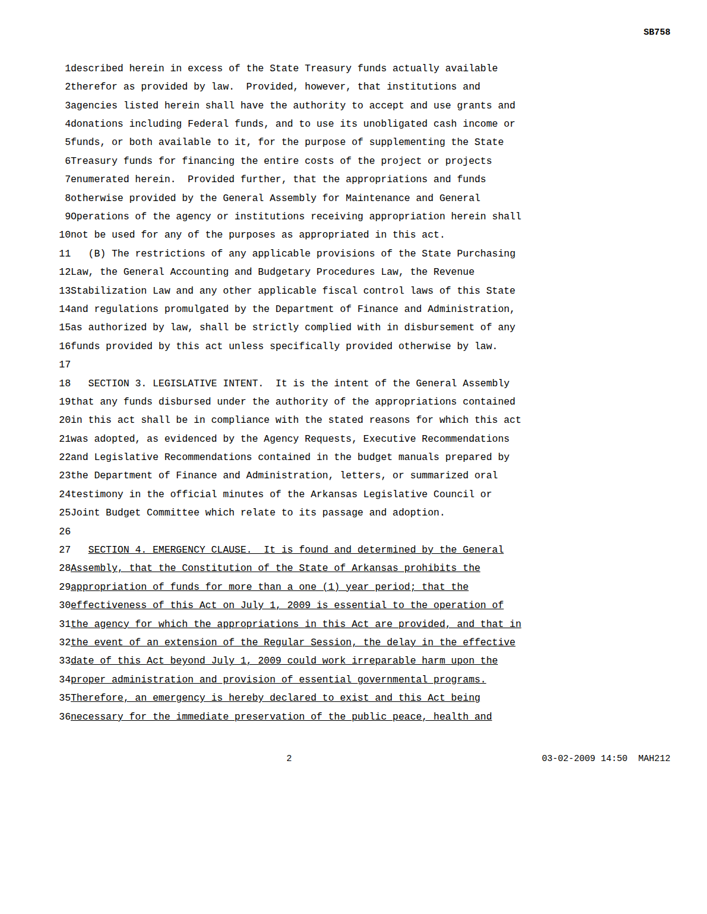SB758
| 1 | described herein in excess of the State Treasury funds actually available |
| 2 | therefor as provided by law. Provided, however, that institutions and |
| 3 | agencies listed herein shall have the authority to accept and use grants and |
| 4 | donations including Federal funds, and to use its unobligated cash income or |
| 5 | funds, or both available to it, for the purpose of supplementing the State |
| 6 | Treasury funds for financing the entire costs of the project or projects |
| 7 | enumerated herein. Provided further, that the appropriations and funds |
| 8 | otherwise provided by the General Assembly for Maintenance and General |
| 9 | Operations of the agency or institutions receiving appropriation herein shall |
| 10 | not be used for any of the purposes as appropriated in this act. |
| 11 | (B) The restrictions of any applicable provisions of the State Purchasing |
| 12 | Law, the General Accounting and Budgetary Procedures Law, the Revenue |
| 13 | Stabilization Law and any other applicable fiscal control laws of this State |
| 14 | and regulations promulgated by the Department of Finance and Administration, |
| 15 | as authorized by law, shall be strictly complied with in disbursement of any |
| 16 | funds provided by this act unless specifically provided otherwise by law. |
| 17 | |
| 18 | SECTION 3. LEGISLATIVE INTENT. It is the intent of the General Assembly |
| 19 | that any funds disbursed under the authority of the appropriations contained |
| 20 | in this act shall be in compliance with the stated reasons for which this act |
| 21 | was adopted, as evidenced by the Agency Requests, Executive Recommendations |
| 22 | and Legislative Recommendations contained in the budget manuals prepared by |
| 23 | the Department of Finance and Administration, letters, or summarized oral |
| 24 | testimony in the official minutes of the Arkansas Legislative Council or |
| 25 | Joint Budget Committee which relate to its passage and adoption. |
| 26 | |
| 27 | SECTION 4. EMERGENCY CLAUSE. It is found and determined by the General |
| 28 | Assembly, that the Constitution of the State of Arkansas prohibits the |
| 29 | appropriation of funds for more than a one (1) year period; that the |
| 30 | effectiveness of this Act on July 1, 2009 is essential to the operation of |
| 31 | the agency for which the appropriations in this Act are provided, and that in |
| 32 | the event of an extension of the Regular Session, the delay in the effective |
| 33 | date of this Act beyond July 1, 2009 could work irreparable harm upon the |
| 34 | proper administration and provision of essential governmental programs. |
| 35 | Therefore, an emergency is hereby declared to exist and this Act being |
| 36 | necessary for the immediate preservation of the public peace, health and |
2 03-02-2009 14:50 MAH212